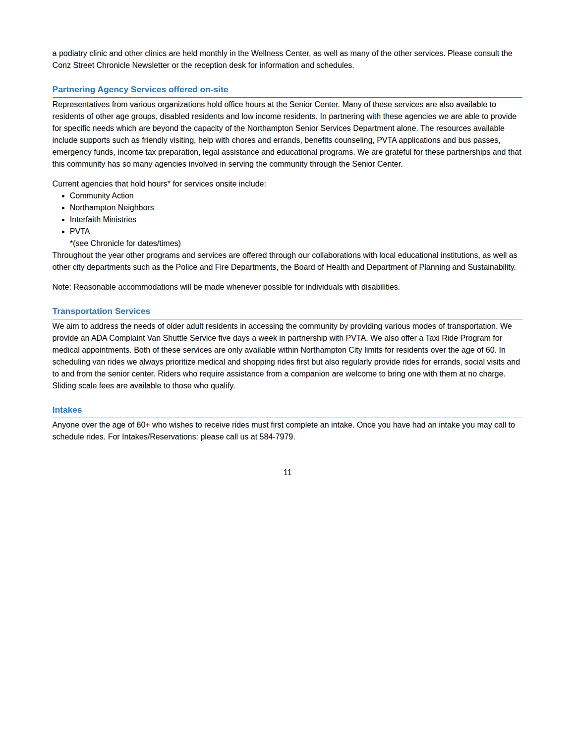a podiatry clinic and other clinics are held monthly in the Wellness Center, as well as many of the other services. Please consult the Conz Street Chronicle Newsletter or the reception desk for information and schedules.
Partnering Agency Services offered on-site
Representatives from various organizations hold office hours at the Senior Center. Many of these services are also available to residents of other age groups, disabled residents and low income residents. In partnering with these agencies we are able to provide for specific needs which are beyond the capacity of the Northampton Senior Services Department alone. The resources available include supports such as friendly visiting, help with chores and errands, benefits counseling, PVTA applications and bus passes, emergency funds, income tax preparation, legal assistance and educational programs. We are grateful for these partnerships and that this community has so many agencies involved in serving the community through the Senior Center.
Current agencies that hold hours* for services onsite include:
Community Action
Northampton Neighbors
Interfaith Ministries
PVTA
*(see Chronicle for dates/times)
Throughout the year other programs and services are offered through our collaborations with local educational institutions, as well as other city departments such as the Police and Fire Departments, the Board of Health and Department of Planning and Sustainability.
Note: Reasonable accommodations will be made whenever possible for individuals with disabilities.
Transportation Services
We aim to address the needs of older adult residents in accessing the community by providing various modes of transportation. We provide an ADA Complaint Van Shuttle Service five days a week in partnership with PVTA. We also offer a Taxi Ride Program for medical appointments. Both of these services are only available within Northampton City limits for residents over the age of 60. In scheduling van rides we always prioritize medical and shopping rides first but also regularly provide rides for errands, social visits and to and from the senior center. Riders who require assistance from a companion are welcome to bring one with them at no charge. Sliding scale fees are available to those who qualify.
Intakes
Anyone over the age of 60+ who wishes to receive rides must first complete an intake. Once you have had an intake you may call to schedule rides. For Intakes/Reservations: please call us at 584-7979.
11